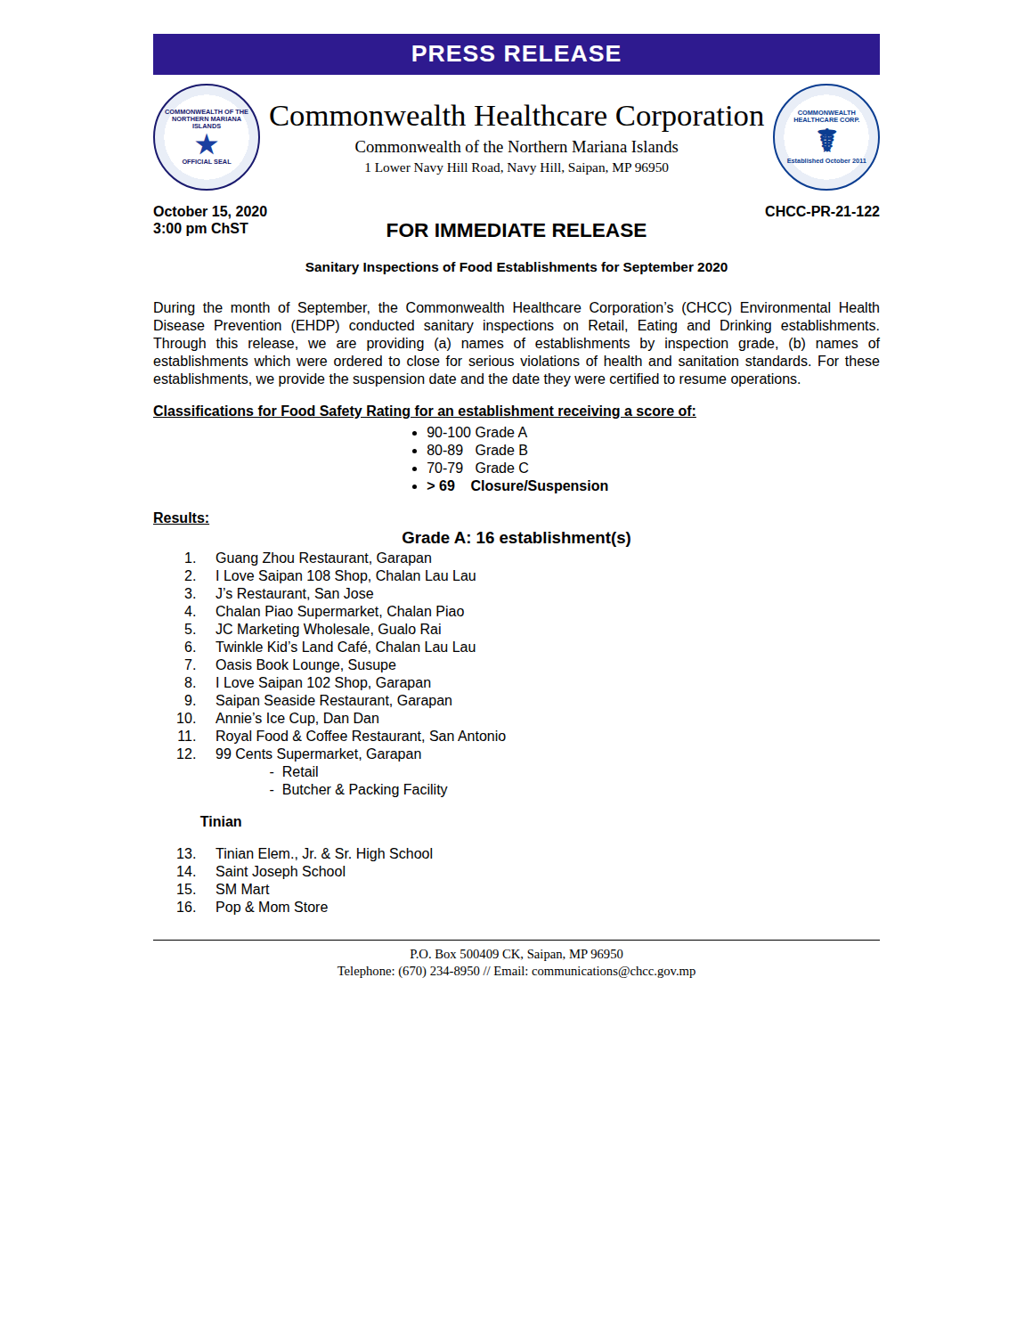PRESS RELEASE
COMMONWEALTH OF THE NORTHERN MARIANA ISLANDS ★ OFFICIAL SEAL
Commonwealth Healthcare Corporation
Commonwealth of the Northern Mariana Islands
1 Lower Navy Hill Road, Navy Hill, Saipan, MP 96950
COMMONWEALTH HEALTHCARE CORP. ☤ Established October 2011
October 15, 2020
3:00 pm ChST
CHCC-PR-21-122
FOR IMMEDIATE RELEASE
Sanitary Inspections of Food Establishments for September 2020
During the month of September, the Commonwealth Healthcare Corporation’s (CHCC) Environmental Health Disease Prevention (EHDP) conducted sanitary inspections on Retail, Eating and Drinking establishments. Through this release, we are providing (a) names of establishments by inspection grade, (b) names of establishments which were ordered to close for serious violations of health and sanitation standards. For these establishments, we provide the suspension date and the date they were certified to resume operations.
Classifications for Food Safety Rating for an establishment receiving a score of:
90-100 Grade A
80-89 Grade B
70-79 Grade C
> 69 Closure/Suspension
Results:
Grade A: 16 establishment(s)
Guang Zhou Restaurant, Garapan
I Love Saipan 108 Shop, Chalan Lau Lau
J’s Restaurant, San Jose
Chalan Piao Supermarket, Chalan Piao
JC Marketing Wholesale, Gualo Rai
Twinkle Kid’s Land Café, Chalan Lau Lau
Oasis Book Lounge, Susupe
I Love Saipan 102 Shop, Garapan
Saipan Seaside Restaurant, Garapan
Annie’s Ice Cup, Dan Dan
Royal Food & Coffee Restaurant, San Antonio
99 Cents Supermarket, Garapan
Retail
Butcher & Packing Facility
Tinian
Tinian Elem., Jr. & Sr. High School
Saint Joseph School
SM Mart
Pop & Mom Store
P.O. Box 500409 CK, Saipan, MP 96950
Telephone: (670) 234-8950 // Email: communications@chcc.gov.mp